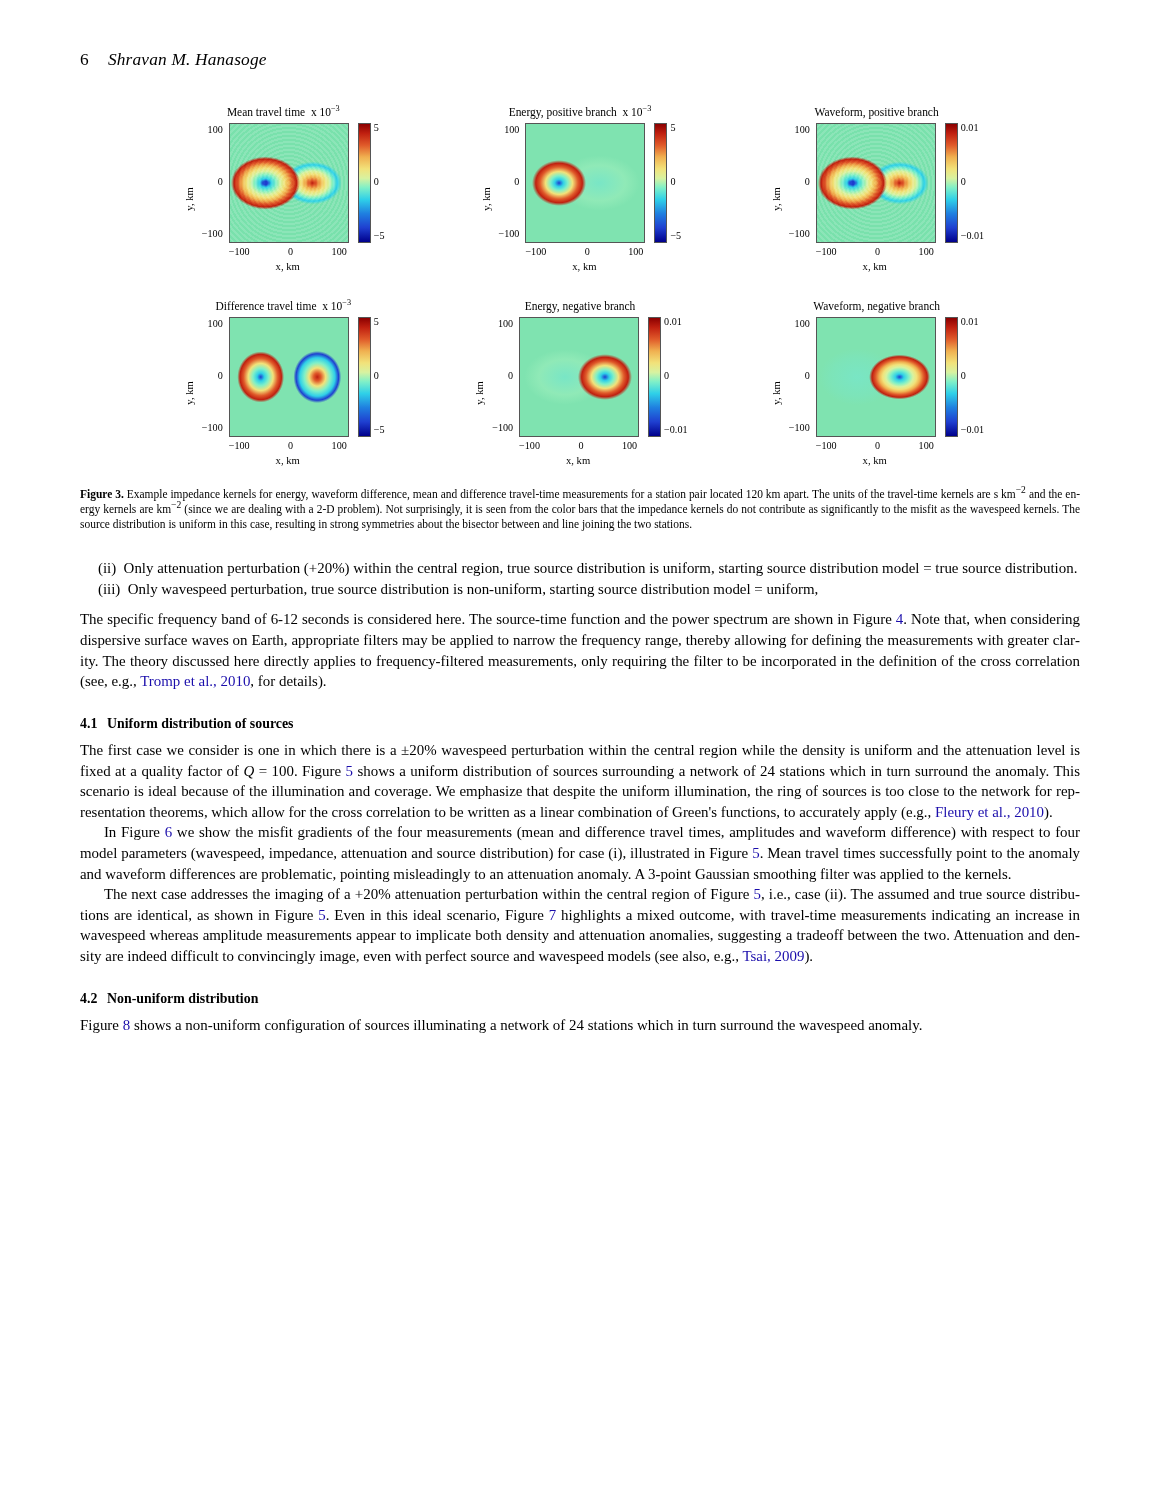6 Shravan M. Hanasoge
Mean travel time x 10−3
y, km
1000−100
−1000100
x, km
50−5
Energy, positive branch x 10−3
y, km
1000−100
−1000100
x, km
50−5
Waveform, positive branch
y, km
1000−100
−1000100
x, km
0.010−0.01
Difference travel time x 10−3
y, km
1000−100
−1000100
x, km
50−5
Energy, negative branch
y, km
1000−100
−1000100
x, km
0.010−0.01
Waveform, negative branch
y, km
1000−100
−1000100
x, km
0.010−0.01
Figure 3. Example impedance kernels for energy, waveform difference, mean and difference travel-time measurements for a station pair located 120 km apart. The units of the travel-time kernels are s km−2 and the energy kernels are km−2 (since we are dealing with a 2-D problem). Not surprisingly, it is seen from the color bars that the impedance kernels do not contribute as significantly to the misfit as the wavespeed kernels. The source distribution is uniform in this case, resulting in strong symmetries about the bisector between and line joining the two stations.
(ii) Only attenuation perturbation (+20%) within the central region, true source distribution is uniform, starting source distribution model = true source distribution.
(iii) Only wavespeed perturbation, true source distribution is non-uniform, starting source distribution model = uniform,
The specific frequency band of 6-12 seconds is considered here. The source-time function and the power spectrum are shown in Figure 4. Note that, when considering dispersive surface waves on Earth, appropriate filters may be applied to narrow the frequency range, thereby allowing for defining the measurements with greater clarity. The theory discussed here directly applies to frequency-filtered measurements, only requiring the filter to be incorporated in the definition of the cross correlation (see, e.g., Tromp et al., 2010, for details).
4.1 Uniform distribution of sources
The first case we consider is one in which there is a ±20% wavespeed perturbation within the central region while the density is uniform and the attenuation level is fixed at a quality factor of Q = 100. Figure 5 shows a uniform distribution of sources surrounding a network of 24 stations which in turn surround the anomaly. This scenario is ideal because of the illumination and coverage. We emphasize that despite the uniform illumination, the ring of sources is too close to the network for representation theorems, which allow for the cross correlation to be written as a linear combination of Green's functions, to accurately apply (e.g., Fleury et al., 2010).
In Figure 6 we show the misfit gradients of the four measurements (mean and difference travel times, amplitudes and waveform difference) with respect to four model parameters (wavespeed, impedance, attenuation and source distribution) for case (i), illustrated in Figure 5. Mean travel times successfully point to the anomaly and waveform differences are problematic, pointing misleadingly to an attenuation anomaly. A 3-point Gaussian smoothing filter was applied to the kernels.
The next case addresses the imaging of a +20% attenuation perturbation within the central region of Figure 5, i.e., case (ii). The assumed and true source distributions are identical, as shown in Figure 5. Even in this ideal scenario, Figure 7 highlights a mixed outcome, with travel-time measurements indicating an increase in wavespeed whereas amplitude measurements appear to implicate both density and attenuation anomalies, suggesting a tradeoff between the two. Attenuation and density are indeed difficult to convincingly image, even with perfect source and wavespeed models (see also, e.g., Tsai, 2009).
4.2 Non-uniform distribution
Figure 8 shows a non-uniform configuration of sources illuminating a network of 24 stations which in turn surround the wavespeed anomaly.